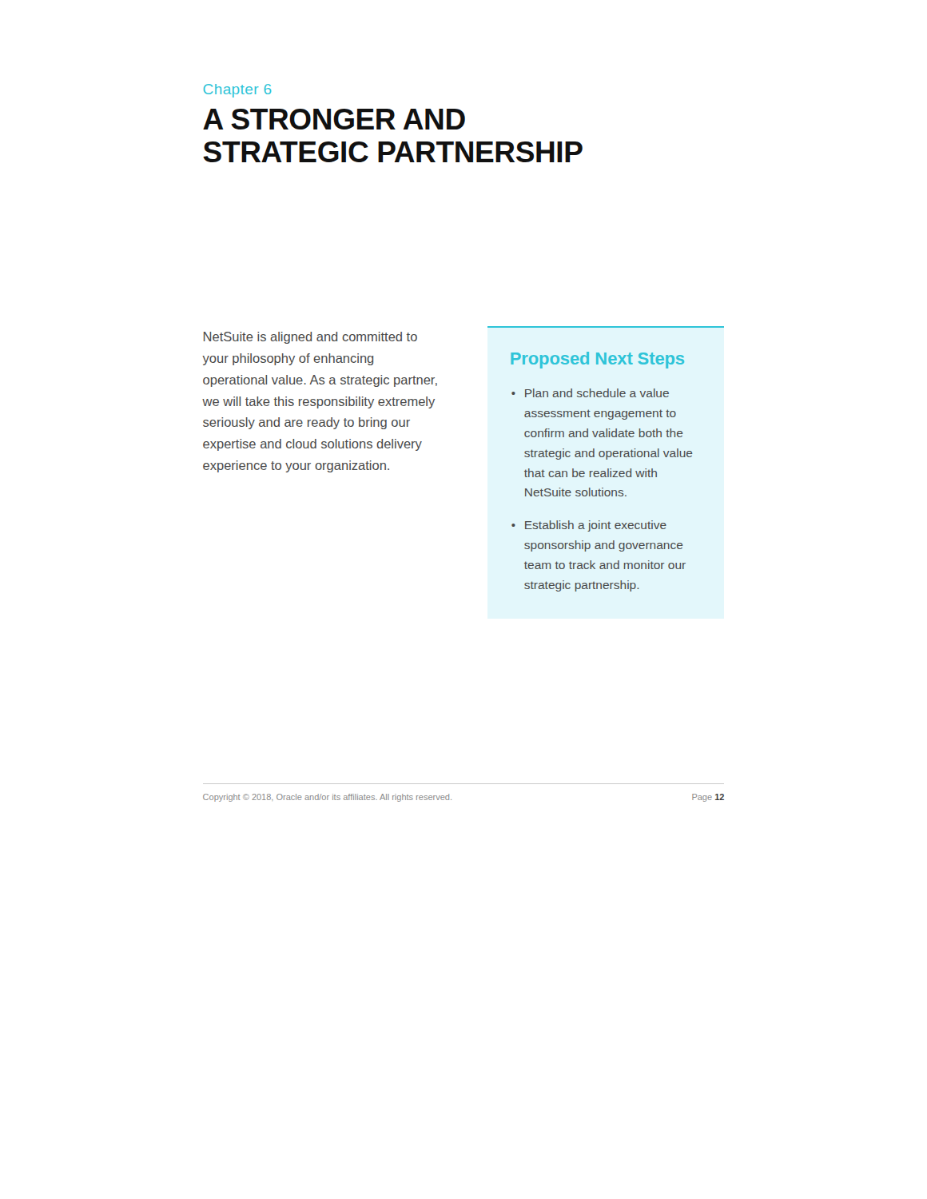Chapter 6
A Stronger and
Strategic Partnership
NetSuite is aligned and committed to your philosophy of enhancing operational value. As a strategic partner, we will take this responsibility extremely seriously and are ready to bring our expertise and cloud solutions delivery experience to your organization.
Proposed Next Steps
Plan and schedule a value assessment engagement to confirm and validate both the strategic and operational value that can be realized with NetSuite solutions.
Establish a joint executive sponsorship and governance team to track and monitor our strategic partnership.
Copyright © 2018, Oracle and/or its affiliates. All rights reserved. Page 12